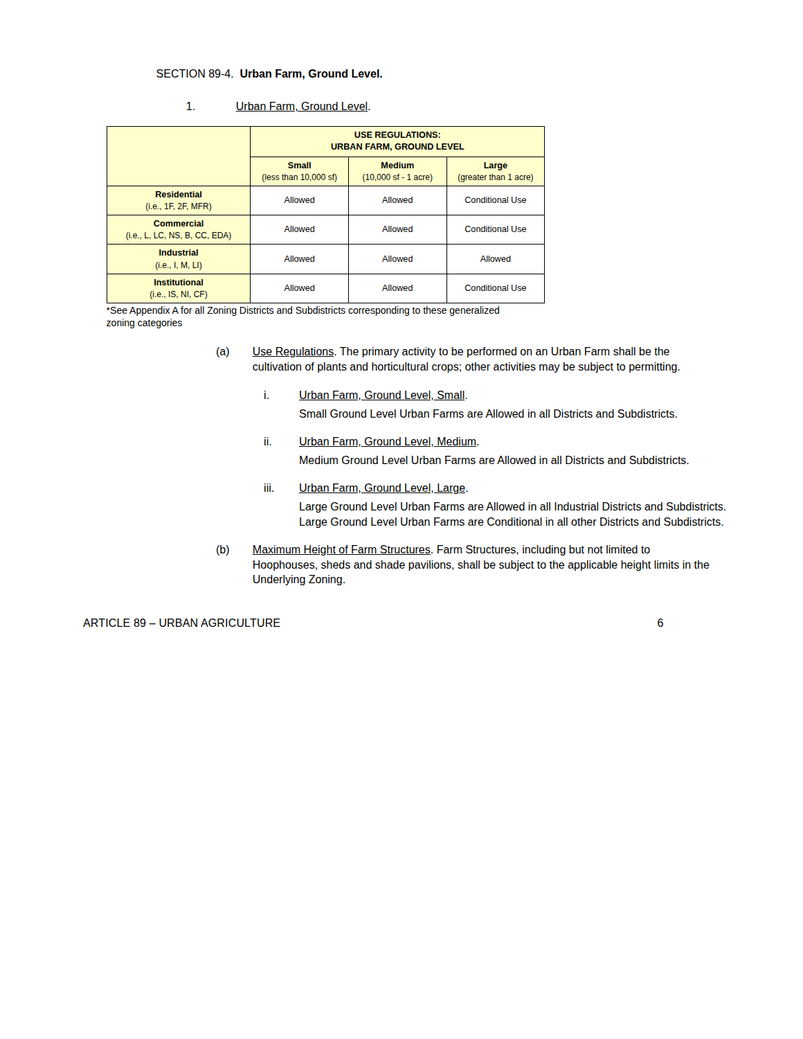SECTION 89-4. Urban Farm, Ground Level.
1. Urban Farm, Ground Level.
| | USE REGULATIONS: URBAN FARM, GROUND LEVEL |
| --- | --- |
| Small (less than 10,000 sf) | Medium (10,000 sf - 1 acre) | Large (greater than 1 acre) |
| Residential (i.e., 1F, 2F, MFR) | Allowed | Allowed | Conditional Use |
| Commercial (i.e., L, LC, NS, B, CC, EDA) | Allowed | Allowed | Conditional Use |
| Industrial (i.e., I, M, LI) | Allowed | Allowed | Allowed |
| Institutional (i.e., IS, NI, CF) | Allowed | Allowed | Conditional Use |
*See Appendix A for all Zoning Districts and Subdistricts corresponding to these generalized zoning categories
(a) Use Regulations. The primary activity to be performed on an Urban Farm shall be the cultivation of plants and horticultural crops; other activities may be subject to permitting.
i. Urban Farm, Ground Level, Small.
Small Ground Level Urban Farms are Allowed in all Districts and Subdistricts.
ii. Urban Farm, Ground Level, Medium.
Medium Ground Level Urban Farms are Allowed in all Districts and Subdistricts.
iii. Urban Farm, Ground Level, Large.
Large Ground Level Urban Farms are Allowed in all Industrial Districts and Subdistricts. Large Ground Level Urban Farms are Conditional in all other Districts and Subdistricts.
(b) Maximum Height of Farm Structures. Farm Structures, including but not limited to Hoophouses, sheds and shade pavilions, shall be subject to the applicable height limits in the Underlying Zoning.
ARTICLE 89 – URBAN AGRICULTURE 6